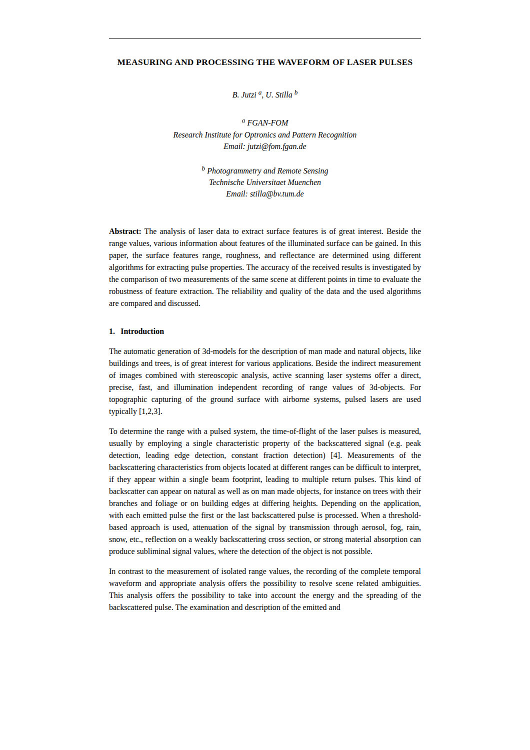Measuring and Processing the Waveform of Laser Pulses
B. Jutzi a, U. Stilla b
a FGAN-FOM
Research Institute for Optronics and Pattern Recognition
Email: jutzi@fom.fgan.de
b Photogrammetry and Remote Sensing
Technische Universitaet Muenchen
Email: stilla@bv.tum.de
Abstract: The analysis of laser data to extract surface features is of great interest. Beside the range values, various information about features of the illuminated surface can be gained. In this paper, the surface features range, roughness, and reflectance are determined using different algorithms for extracting pulse properties. The accuracy of the received results is investigated by the comparison of two measurements of the same scene at different points in time to evaluate the robustness of feature extraction. The reliability and quality of the data and the used algorithms are compared and discussed.
1. Introduction
The automatic generation of 3d-models for the description of man made and natural objects, like buildings and trees, is of great interest for various applications. Beside the indirect measurement of images combined with stereoscopic analysis, active scanning laser systems offer a direct, precise, fast, and illumination independent recording of range values of 3d-objects. For topographic capturing of the ground surface with airborne systems, pulsed lasers are used typically [1,2,3].
To determine the range with a pulsed system, the time-of-flight of the laser pulses is measured, usually by employing a single characteristic property of the backscattered signal (e.g. peak detection, leading edge detection, constant fraction detection) [4]. Measurements of the backscattering characteristics from objects located at different ranges can be difficult to interpret, if they appear within a single beam footprint, leading to multiple return pulses. This kind of backscatter can appear on natural as well as on man made objects, for instance on trees with their branches and foliage or on building edges at differing heights. Depending on the application, with each emitted pulse the first or the last backscattered pulse is processed. When a threshold-based approach is used, attenuation of the signal by transmission through aerosol, fog, rain, snow, etc., reflection on a weakly backscattering cross section, or strong material absorption can produce subliminal signal values, where the detection of the object is not possible.
In contrast to the measurement of isolated range values, the recording of the complete temporal waveform and appropriate analysis offers the possibility to resolve scene related ambiguities. This analysis offers the possibility to take into account the energy and the spreading of the backscattered pulse. The examination and description of the emitted and